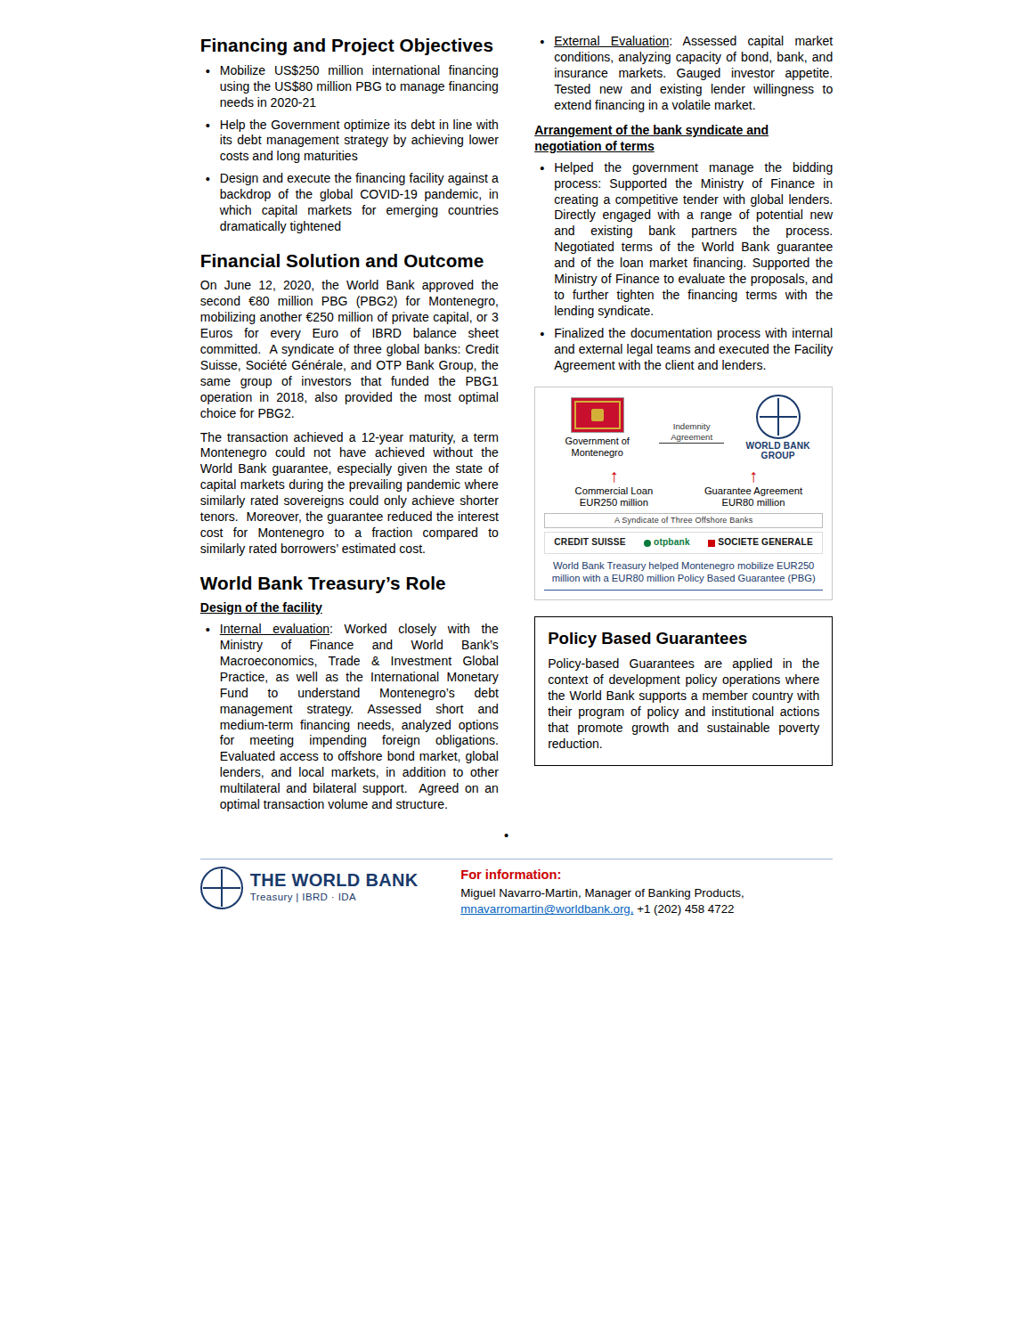Financing and Project Objectives
Mobilize US$250 million international financing using the US$80 million PBG to manage financing needs in 2020-21
Help the Government optimize its debt in line with its debt management strategy by achieving lower costs and long maturities
Design and execute the financing facility against a backdrop of the global COVID-19 pandemic, in which capital markets for emerging countries dramatically tightened
Financial Solution and Outcome
On June 12, 2020, the World Bank approved the second €80 million PBG (PBG2) for Montenegro, mobilizing another €250 million of private capital, or 3 Euros for every Euro of IBRD balance sheet committed. A syndicate of three global banks: Credit Suisse, Société Générale, and OTP Bank Group, the same group of investors that funded the PBG1 operation in 2018, also provided the most optimal choice for PBG2.
The transaction achieved a 12-year maturity, a term Montenegro could not have achieved without the World Bank guarantee, especially given the state of capital markets during the prevailing pandemic where similarly rated sovereigns could only achieve shorter tenors. Moreover, the guarantee reduced the interest cost for Montenegro to a fraction compared to similarly rated borrowers’ estimated cost.
World Bank Treasury’s Role
Design of the facility
Internal evaluation: Worked closely with the Ministry of Finance and World Bank’s Macroeconomics, Trade & Investment Global Practice, as well as the International Monetary Fund to understand Montenegro’s debt management strategy. Assessed short and medium-term financing needs, analyzed options for meeting impending foreign obligations. Evaluated access to offshore bond market, global lenders, and local markets, in addition to other multilateral and bilateral support. Agreed on an optimal transaction volume and structure.
External Evaluation: Assessed capital market conditions, analyzing capacity of bond, bank, and insurance markets. Gauged investor appetite. Tested new and existing lender willingness to extend financing in a volatile market.
Arrangement of the bank syndicate and negotiation of terms
Helped the government manage the bidding process: Supported the Ministry of Finance in creating a competitive tender with global lenders. Directly engaged with a range of potential new and existing bank partners the process. Negotiated terms of the World Bank guarantee and of the loan market financing. Supported the Ministry of Finance to evaluate the proposals, and to further tighten the financing terms with the lending syndicate.
Finalized the documentation process with internal and external legal teams and executed the Facility Agreement with the client and lenders.
Government of Montenegro
Indemnity Agreement
WORLD BANK GROUP
↑
Commercial Loan
EUR250 million
↑
Guarantee Agreement
EUR80 million
A Syndicate of Three Offshore Banks
CREDIT SUISSE
otpbank
SOCIETE GENERALE
World Bank Treasury helped Montenegro mobilize EUR250 million with a EUR80 million Policy Based Guarantee (PBG)
Policy Based Guarantees
Policy-based Guarantees are applied in the context of development policy operations where the World Bank supports a member country with their program of policy and institutional actions that promote growth and sustainable poverty reduction.
THE WORLD BANK
Treasury | IBRD · IDA
For information:
Miguel Navarro-Martin, Manager of Banking Products,
mnavarromartin@worldbank.org, +1 (202) 458 4722